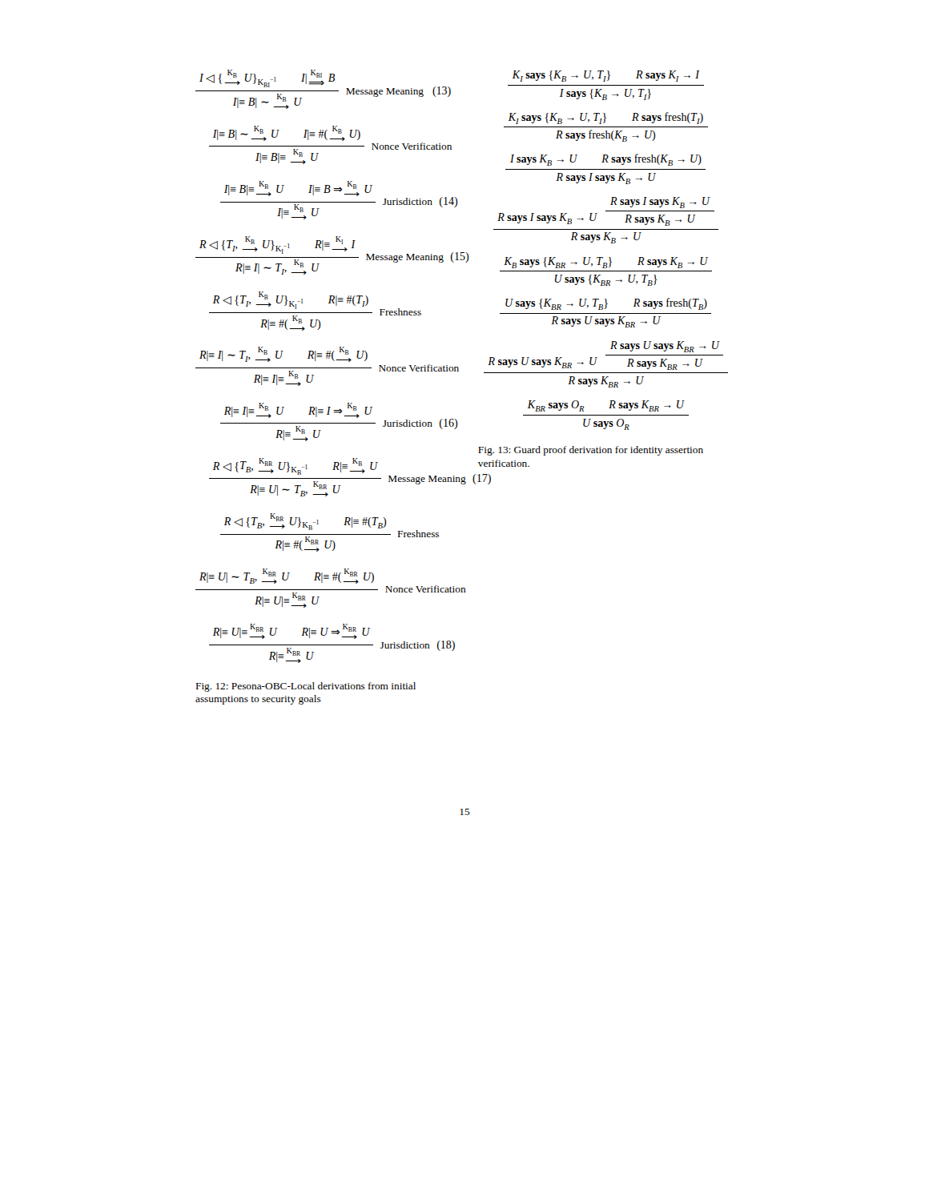I ◁ {KB⟶ U}KBI−1 I|KBI⟹ B I|≡ B| ∼ KB⟶ U Message Meaning (13)
I|≡ B| ∼KB⟶ U I|≡ #(KB⟶ U) I|≡ B|≡ KB⟶ U Nonce Verification
I|≡ B|≡KB⟶ U I|≡ B ⇒KB⟶ U I|≡KB⟶ U Jurisdiction (14)
R ◁ {TI, KB⟶ U}KI−1 R|≡KI⟶ I R|≡ I| ∼ TI, KB⟶ U Message Meaning (15)
R ◁ {TI, KB⟶ U}KI−1 R|≡ #(TI) R|≡ #(KB⟶ U) Freshness
R|≡ I| ∼ TI, KB⟶ U R|≡ #(KB⟶ U) R|≡ I|≡KB⟶ U Nonce Verification
R|≡ I|≡KB⟶ U R|≡ I ⇒KB⟶ U R|≡KB⟶ U Jurisdiction (16)
R ◁ {TB, KBR⟶ U}KB−1 R|≡KB⟶ U R|≡ U| ∼ TB, KBR⟶ U Message Meaning (17)
R ◁ {TB, KBR⟶ U}KB−1 R|≡ #(TB) R|≡ #(KBR⟶ U) Freshness
R|≡ U| ∼ TB, KBR⟶ U R|≡ #(KBR⟶ U) R|≡ U|≡KBR⟶ U Nonce Verification
R|≡ U|≡KBR⟶ U R|≡ U ⇒KBR⟶ U R|≡KBR⟶ U Jurisdiction (18)
Fig. 12: Pesona-OBC-Local derivations from initial assumptions to security goals
KI says {KB → U, TI} R says KI → I I says {KB → U, TI}
KI says {KB → U, TI} R says fresh(TI) R says fresh(KB → U)
I says KB → U R says fresh(KB → U) R says I says KB → U
R says I says KB → U R says I says KB → U R says KB → U R says KB → U
KB says {KBR → U, TB} R says KB → U U says {KBR → U, TB}
U says {KBR → U, TB} R says fresh(TB) R says U says KBR → U
R says U says KBR → U R says U says KBR → U R says KBR → U R says KBR → U
KBR says OR R says KBR → U U says OR
Fig. 13: Guard proof derivation for identity assertion verification.
15